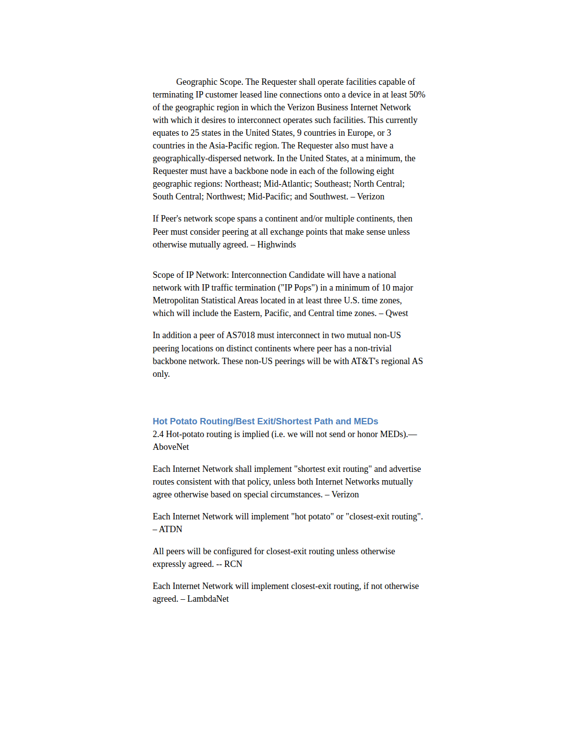Geographic Scope. The Requester shall operate facilities capable of terminating IP customer leased line connections onto a device in at least 50% of the geographic region in which the Verizon Business Internet Network with which it desires to interconnect operates such facilities. This currently equates to 25 states in the United States, 9 countries in Europe, or 3 countries in the Asia-Pacific region. The Requester also must have a geographically-dispersed network. In the United States, at a minimum, the Requester must have a backbone node in each of the following eight geographic regions: Northeast; Mid-Atlantic; Southeast; North Central; South Central; Northwest; Mid-Pacific; and Southwest. – Verizon
If Peer's network scope spans a continent and/or multiple continents, then Peer must consider peering at all exchange points that make sense unless otherwise mutually agreed. – Highwinds
Scope of IP Network: Interconnection Candidate will have a national network with IP traffic termination ("IP Pops") in a minimum of 10 major Metropolitan Statistical Areas located in at least three U.S. time zones, which will include the Eastern, Pacific, and Central time zones. – Qwest
In addition a peer of AS7018 must interconnect in two mutual non-US peering locations on distinct continents where peer has a non-trivial backbone network. These non-US peerings will be with AT&T's regional AS only.
Hot Potato Routing/Best Exit/Shortest Path and MEDs
2.4 Hot-potato routing is implied (i.e. we will not send or honor MEDs).—AboveNet
Each Internet Network shall implement "shortest exit routing" and advertise routes consistent with that policy, unless both Internet Networks mutually agree otherwise based on special circumstances. – Verizon
Each Internet Network will implement "hot potato" or "closest-exit routing". – ATDN
All peers will be configured for closest-exit routing unless otherwise expressly agreed. -- RCN
Each Internet Network will implement closest-exit routing, if not otherwise agreed. – LambdaNet